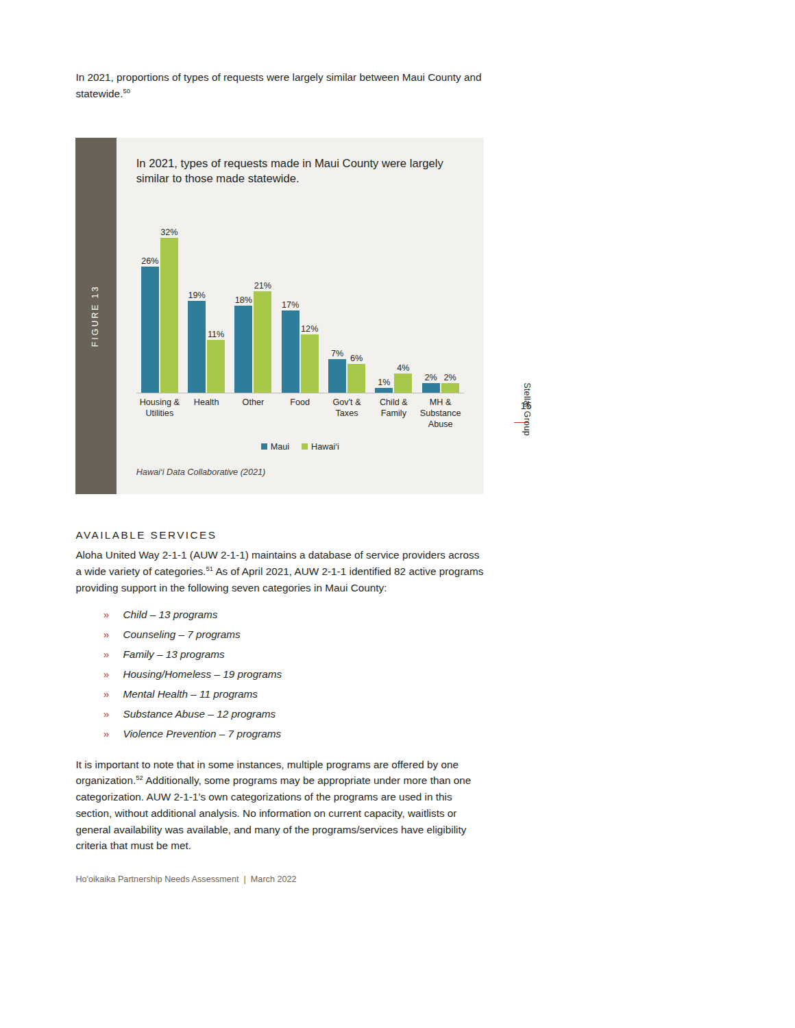In 2021, proportions of types of requests were largely similar between Maui County and statewide.50
FIGURE 13
In 2021, types of requests made in Maui County were largely similar to those made statewide.
26%
32%
19%
11%
18%
21%
17%
12%
7%
6%
1%
4%
2%
2%
Housing & Utilities
Health
Other
Food
Gov't & Taxes
Child & Family
MH & Substance Abuse
Maui
Hawai‘i
Hawai‘i Data Collaborative (2021)
AVAILABLE SERVICES
Aloha United Way 2-1-1 (AUW 2-1-1) maintains a database of service providers across a wide variety of categories.51 As of April 2021, AUW 2-1-1 identified 82 active programs providing support in the following seven categories in Maui County:
Child – 13 programs
Counseling – 7 programs
Family – 13 programs
Housing/Homeless – 19 programs
Mental Health – 11 programs
Substance Abuse – 12 programs
Violence Prevention – 7 programs
It is important to note that in some instances, multiple programs are offered by one organization.52 Additionally, some programs may be appropriate under more than one categorization. AUW 2-1-1’s own categorizations of the programs are used in this section, without additional analysis. No information on current capacity, waitlists or general availability was available, and many of the programs/services have eligibility criteria that must be met.
15
Stellar Group
Ho'oikaika Partnership Needs Assessment | March 2022